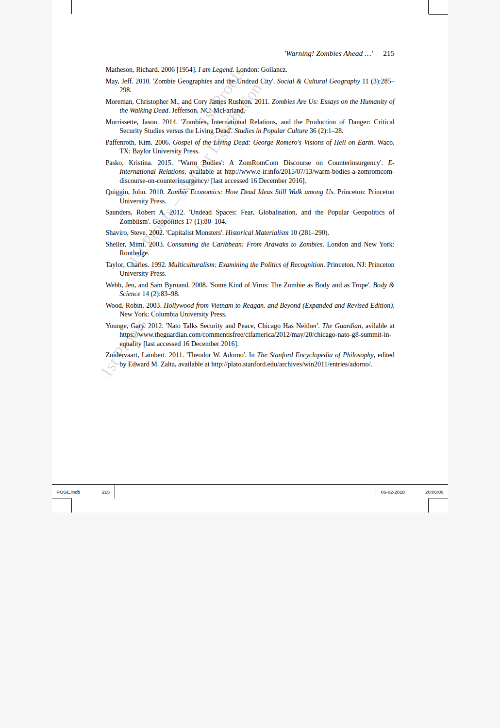'Warning! Zombies Ahead …'215
Matheson, Richard. 2006 [1954]. I am Legend. London: Gollancz.
May, Jeff. 2010. 'Zombie Geographies and the Undead City'. Social & Cultural Geography 11 (3):285–298.
Moreman, Christopher M., and Cory James Rushton. 2011. Zombies Are Us: Essays on the Humanity of the Walking Dead. Jefferson, NC: McFarland.
Morrissette, Jason. 2014. 'Zombies, International Relations, and the Production of Danger: Critical Security Studies versus the Living Dead'. Studies in Popular Culture 36 (2):1–28.
Paffenroth, Kim. 2006. Gospel of the Living Dead: George Romero's Visions of Hell on Earth. Waco, TX: Baylor University Press.
Pasko, Kristina. 2015. ''Warm Bodies': A ZomRomCom Discourse on Counterinsurgency'. E-International Relations, available at http://www.e-ir.info/2015/07/13/warm-bodies-a-zomromcom-discourse-on-counterinsurgency/ [last accessed 16 December 2016].
Quiggin, John. 2010. Zombie Economics: How Dead Ideas Still Walk among Us. Princeton: Princeton University Press.
Saunders, Robert A. 2012. 'Undead Spaces: Fear, Globalisation, and the Popular Geopolitics of Zombiism'. Geopolitics 17 (1):80–104.
Shaviro, Steve. 2002. 'Capitalist Monsters'. Historical Materialism 10 (281–290).
Sheller, Mimi. 2003. Consuming the Caribbean: From Arawaks to Zombies. London and New York: Routledge.
Taylor, Charles. 1992. Multiculturalism: Examining the Politics of Recognition. Princeton, NJ: Princeton University Press.
Webb, Jen, and Sam Byrnand. 2008. 'Some Kind of Virus: The Zombie as Body and as Trope'. Body & Science 14 (2):83–98.
Wood, Robin. 2003. Hollywood from Vietnam to Reagan. and Beyond (Expanded and Revised Edition). New York: Columbia University Press.
Younge, Gary. 2012. 'Nato Talks Security and Peace, Chicago Has Neither'. The Guardian, avilable at https://www.theguardian.com/commentisfree/cifamerica/2012/may/20/chicago-nato-g8-summit-inequality [last accessed 16 December 2016].
Zuidervaart, Lambert. 2011. 'Theodor W. Adorno'. In The Stanford Encyclopedia of Philosophy, edited by Edward M. Zalta, available at http://plato.stanford.edu/archives/win2011/entries/adorno/.
1st Proofs
1st Proofs – Not for Distribution
1st Proofs
POGE.indb 215
05-02-201820:05:00